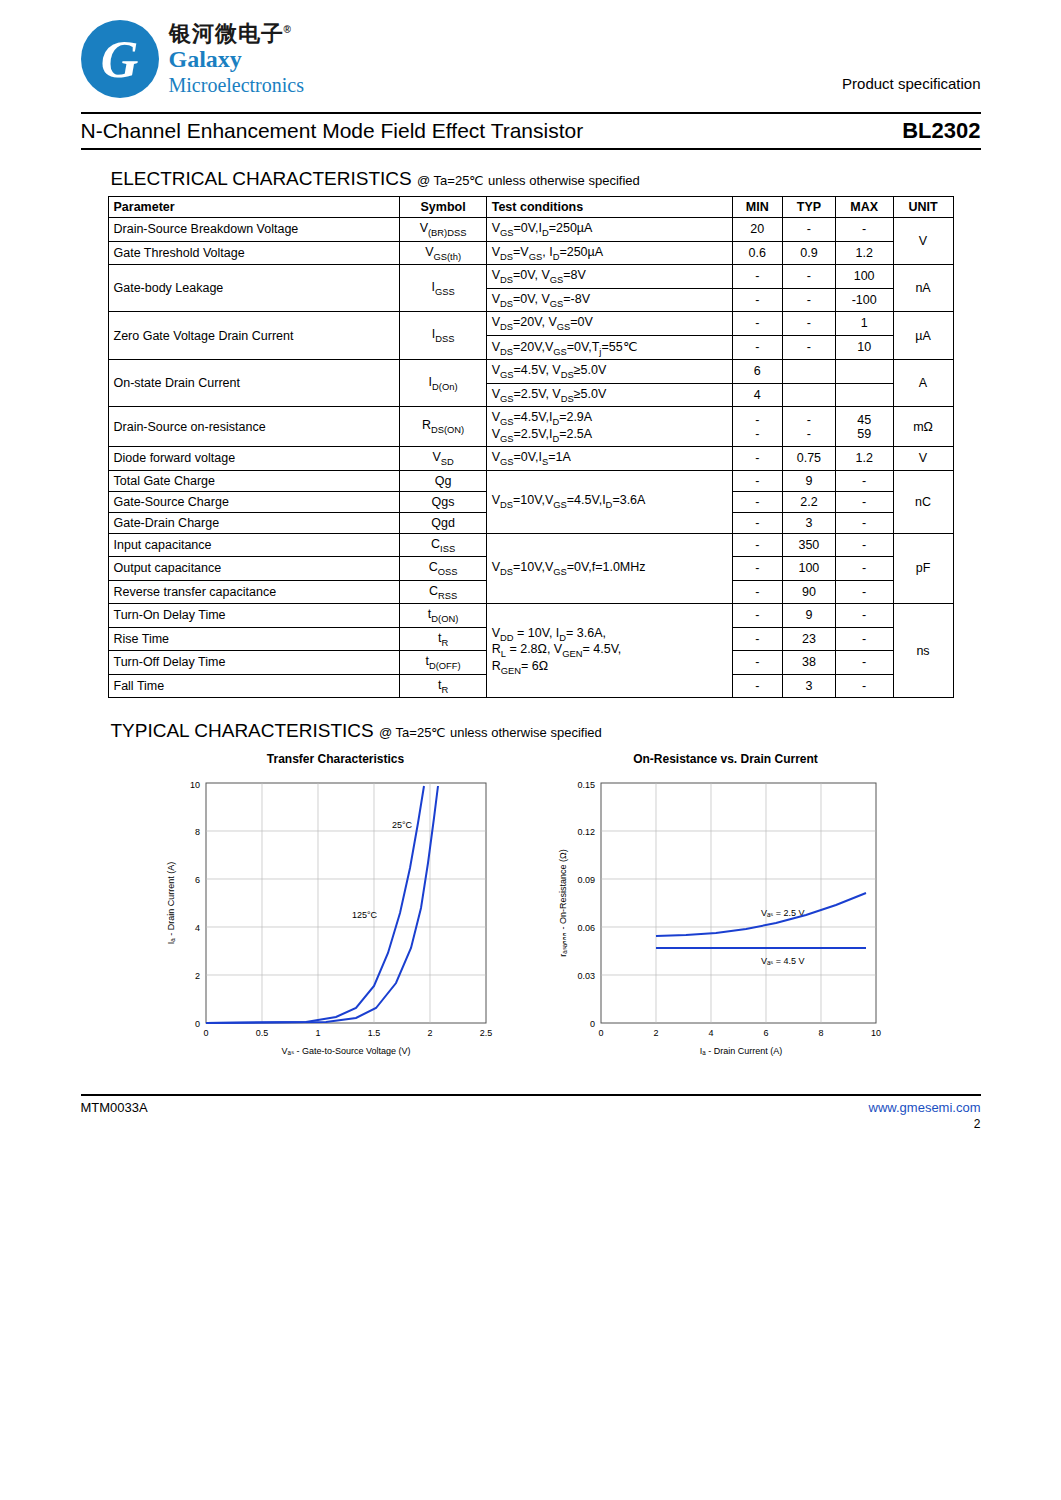G
银河微电子®
Galaxy
Microelectronics
Product specification
N-Channel Enhancement Mode Field Effect Transistor BL2302
ELECTRICAL CHARACTERISTICS @ Ta=25℃ unless otherwise specified
| Parameter | Symbol | Test conditions | MIN | TYP | MAX | UNIT |
| --- | --- | --- | --- | --- | --- | --- |
| Drain-Source Breakdown Voltage | V (BR)DSS | V GS =0V,I D =250µA | 20 | - | - | V |
| Gate Threshold Voltage | V GS(th) | V DS =V GS , I D =250µA | 0.6 | 0.9 | 1.2 |
| Gate-body Leakage | I GSS | V DS =0V, V GS =8V | - | - | 100 | nA |
| V DS =0V, V GS =-8V | - | - | -100 |
| Zero Gate Voltage Drain Current | I DSS | V DS =20V, V GS =0V | - | - | 1 | µA |
| V DS =20V,V GS =0V,T j =55℃ | - | - | 10 |
| On-state Drain Current | I D(On) | V GS =4.5V, V DS ≥5.0V | 6 | | | A |
| V GS =2.5V, V DS ≥5.0V | 4 | | |
| Drain-Source on-resistance | R DS(ON) | V GS =4.5V,I D =2.9A V GS =2.5V,I D =2.5A | - - | - - | 45 59 | mΩ |
| Diode forward voltage | V SD | V GS =0V,I S =1A | - | 0.75 | 1.2 | V |
| Total Gate Charge | Qg | V DS =10V,V GS =4.5V,I D =3.6A | - | 9 | - | nC |
| Gate-Source Charge | Qgs | - | 2.2 | - |
| Gate-Drain Charge | Qgd | - | 3 | - |
| Input capacitance | C ISS | V DS =10V,V GS =0V,f=1.0MHz | - | 350 | - | pF |
| Output capacitance | C OSS | - | 100 | - |
| Reverse transfer capacitance | C RSS | - | 90 | - |
| Turn-On Delay Time | t D(ON) | V DD = 10V, I D = 3.6A, R L = 2.8Ω, V GEN = 4.5V, R GEN = 6Ω | - | 9 | - | ns |
| Rise Time | t R | - | 23 | - |
| Turn-Off Delay Time | t D(OFF) | - | 38 | - |
| Fall Time | t R | - | 3 | - |
TYPICAL CHARACTERISTICS @ Ta=25℃ unless otherwise specified
Transfer Characteristics
0 2 4 6 8 10 0 0.5 1 1.5 2 2.5 Iₐ - Drain Current (A) Vₐₛ - Gate-to-Source Voltage (V) 25°C 125°C
On-Resistance vs. Drain Current
0 0.03 0.06 0.09 0.12 0.15 0 2 4 6 8 10 rₐₛₐₙₙₙ - On-Resistance (Ω) Iₐ - Drain Current (A) Vₐₛ = 2.5 V Vₐₛ = 4.5 V
MTM0033A www.gmesemi.com
2